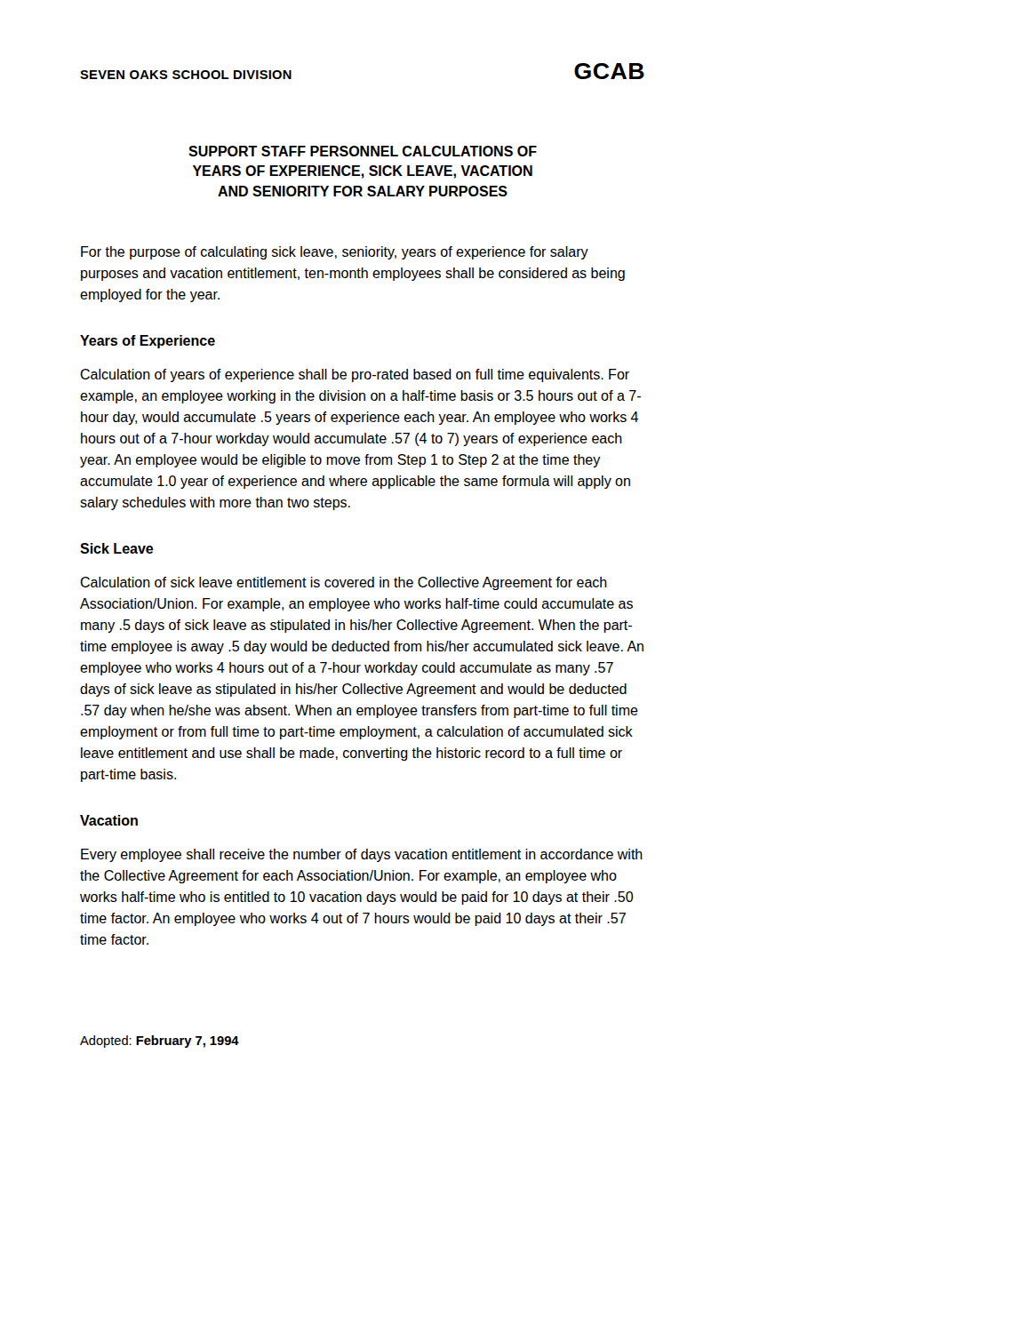SEVEN OAKS SCHOOL DIVISION GCAB
SUPPORT STAFF PERSONNEL CALCULATIONS OF
YEARS OF EXPERIENCE, SICK LEAVE, VACATION
AND SENIORITY FOR SALARY PURPOSES
For the purpose of calculating sick leave, seniority, years of experience for salary purposes and vacation entitlement, ten-month employees shall be considered as being employed for the year.
Years of Experience
Calculation of years of experience shall be pro-rated based on full time equivalents. For example, an employee working in the division on a half-time basis or 3.5 hours out of a 7-hour day, would accumulate .5 years of experience each year. An employee who works 4 hours out of a 7-hour workday would accumulate .57 (4 to 7) years of experience each year. An employee would be eligible to move from Step 1 to Step 2 at the time they accumulate 1.0 year of experience and where applicable the same formula will apply on salary schedules with more than two steps.
Sick Leave
Calculation of sick leave entitlement is covered in the Collective Agreement for each Association/Union. For example, an employee who works half-time could accumulate as many .5 days of sick leave as stipulated in his/her Collective Agreement. When the part-time employee is away .5 day would be deducted from his/her accumulated sick leave. An employee who works 4 hours out of a 7-hour workday could accumulate as many .57 days of sick leave as stipulated in his/her Collective Agreement and would be deducted .57 day when he/she was absent. When an employee transfers from part-time to full time employment or from full time to part-time employment, a calculation of accumulated sick leave entitlement and use shall be made, converting the historic record to a full time or part-time basis.
Vacation
Every employee shall receive the number of days vacation entitlement in accordance with the Collective Agreement for each Association/Union. For example, an employee who works half-time who is entitled to 10 vacation days would be paid for 10 days at their .50 time factor. An employee who works 4 out of 7 hours would be paid 10 days at their .57 time factor.
Adopted: February 7, 1994